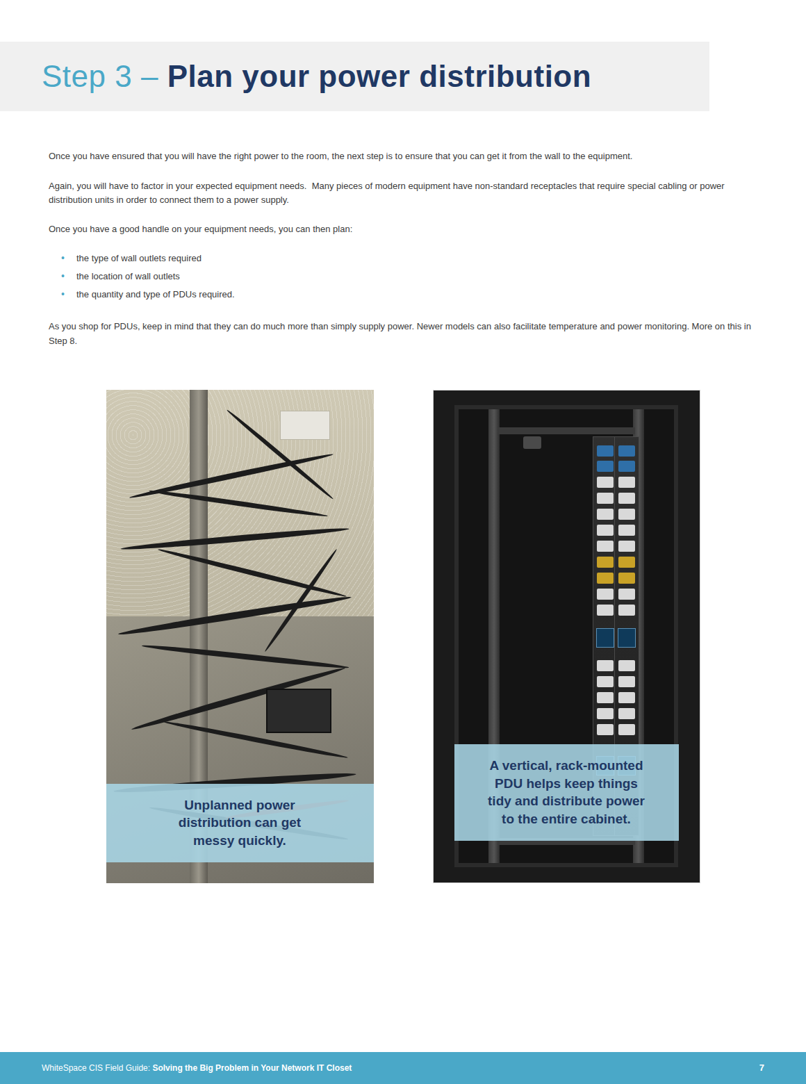Step 3 – Plan your power distribution
Once you have ensured that you will have the right power to the room, the next step is to ensure that you can get it from the wall to the equipment.
Again, you will have to factor in your expected equipment needs. Many pieces of modern equipment have non-standard receptacles that require special cabling or power distribution units in order to connect them to a power supply.
Once you have a good handle on your equipment needs, you can then plan:
the type of wall outlets required
the location of wall outlets
the quantity and type of PDUs required.
As you shop for PDUs, keep in mind that they can do much more than simply supply power. Newer models can also facilitate temperature and power monitoring. More on this in Step 8.
Unplanned power
distribution can get
messy quickly.
A vertical, rack-mounted
PDU helps keep things
tidy and distribute power
to the entire cabinet.
WhiteSpace CIS Field Guide: Solving the Big Problem in Your Network IT Closet
7